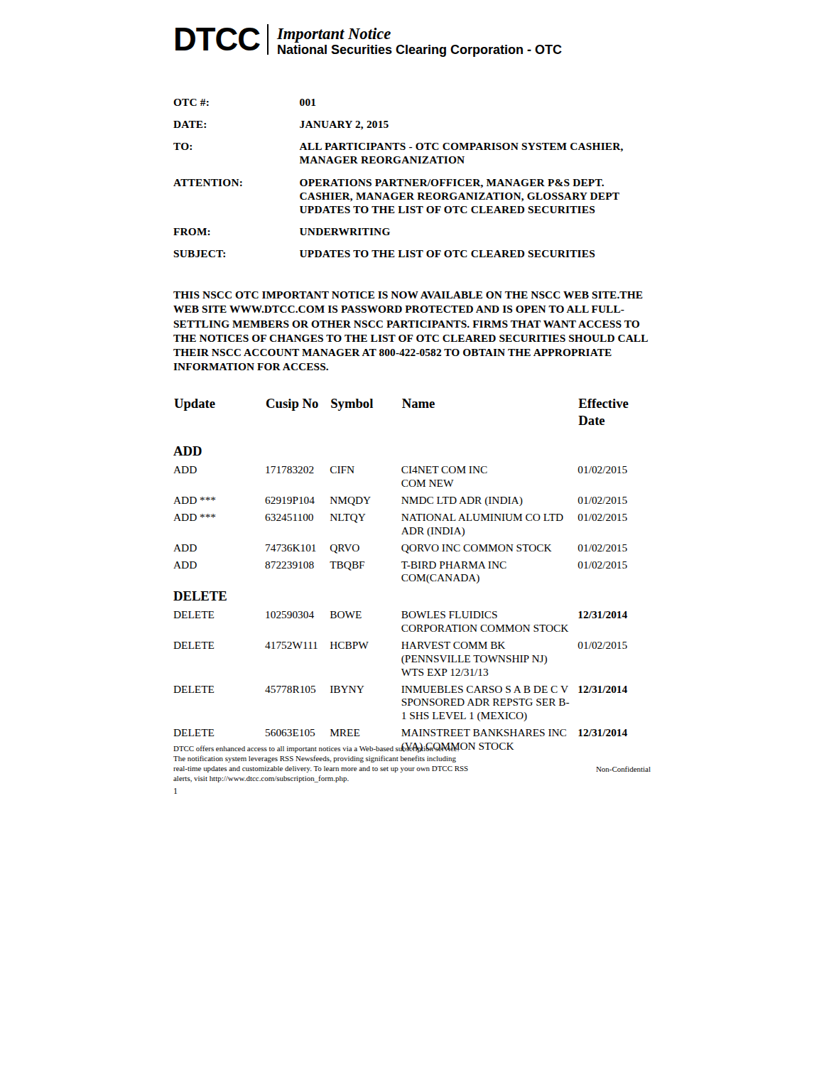DTCC
Important Notice National Securities Clearing Corporation - OTC
| OTC #: | 001 |
| DATE: | JANUARY 2, 2015 |
| TO: | ALL PARTICIPANTS - OTC COMPARISON SYSTEM CASHIER, MANAGER REORGANIZATION |
| ATTENTION: | OPERATIONS PARTNER/OFFICER, MANAGER P&S DEPT. CASHIER, MANAGER REORGANIZATION, GLOSSARY DEPT UPDATES TO THE LIST OF OTC CLEARED SECURITIES |
| FROM: | UNDERWRITING |
| SUBJECT: | UPDATES TO THE LIST OF OTC CLEARED SECURITIES |
THIS NSCC OTC IMPORTANT NOTICE IS NOW AVAILABLE ON THE NSCC WEB SITE.THE WEB SITE WWW.DTCC.COM IS PASSWORD PROTECTED AND IS OPEN TO ALL FULL-SETTLING MEMBERS OR OTHER NSCC PARTICIPANTS. FIRMS THAT WANT ACCESS TO THE NOTICES OF CHANGES TO THE LIST OF OTC CLEARED SECURITIES SHOULD CALL THEIR NSCC ACCOUNT MANAGER AT 800-422-0582 TO OBTAIN THE APPROPRIATE INFORMATION FOR ACCESS.
| Update | Cusip No | Symbol | Name | Effective Date |
| --- | --- | --- | --- | --- |
| ADD |
| ADD | 171783202 | CIFN | CI4NET COM INC COM NEW | 01/02/2015 |
| ADD *** | 62919P104 | NMQDY | NMDC LTD ADR (INDIA) | 01/02/2015 |
| ADD *** | 632451100 | NLTQY | NATIONAL ALUMINIUM CO LTD ADR (INDIA) | 01/02/2015 |
| ADD | 74736K101 | QRVO | QORVO INC COMMON STOCK | 01/02/2015 |
| ADD | 872239108 | TBQBF | T-BIRD PHARMA INC COM(CANADA) | 01/02/2015 |
| DELETE |
| DELETE | 102590304 | BOWE | BOWLES FLUIDICS CORPORATION COMMON STOCK | 12/31/2014 |
| DELETE | 41752W111 | HCBPW | HARVEST COMM BK (PENNSVILLE TOWNSHIP NJ) WTS EXP 12/31/13 | 01/02/2015 |
| DELETE | 45778R105 | IBYNY | INMUEBLES CARSO S A B DE C V SPONSORED ADR REPSTG SER B-1 SHS LEVEL 1 (MEXICO) | 12/31/2014 |
| DELETE | 56063E105 | MREE | MAINSTREET BANKSHARES INC (VA) COMMON STOCK | 12/31/2014 |
DTCC offers enhanced access to all important notices via a Web-based subscription service.
The notification system leverages RSS Newsfeeds, providing significant benefits including
real-time updates and customizable delivery. To learn more and to set up your own DTCC RSS
alerts, visit http://www.dtcc.com/subscription_form.php.
Non-Confidential
1